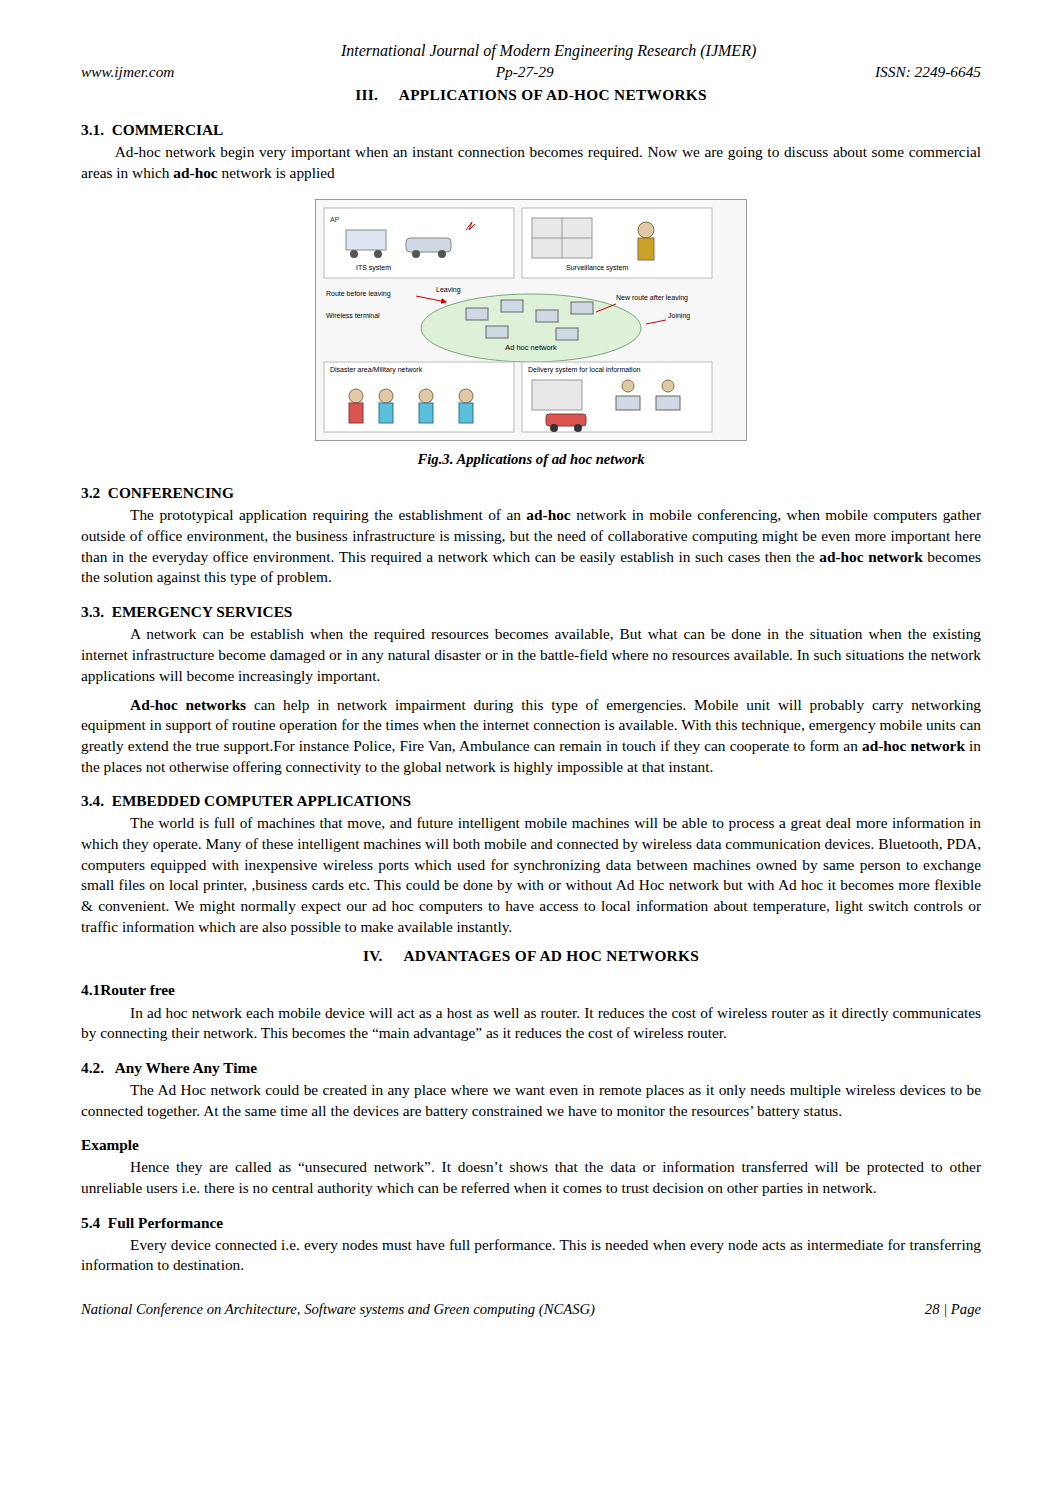International Journal of Modern Engineering Research (IJMER)
www.ijmer.com Pp-27-29 ISSN: 2249-6645
III. Applications of Ad-Hoc Networks
3.1. Commercial
Ad-hoc network begin very important when an instant connection becomes required. Now we are going to discuss about some commercial areas in which ad-hoc network is applied
AP ITS system Surveillance system Ad hoc network Route before leaving Leaving New route after leaving Joining Wireless terminal Disaster area/Military network Delivery system for local information
Fig.3. Applications of ad hoc network
3.2 Conferencing
The prototypical application requiring the establishment of an ad-hoc network in mobile conferencing, when mobile computers gather outside of office environment, the business infrastructure is missing, but the need of collaborative computing might be even more important here than in the everyday office environment. This required a network which can be easily establish in such cases then the ad-hoc network becomes the solution against this type of problem.
3.3. Emergency Services
A network can be establish when the required resources becomes available, But what can be done in the situation when the existing internet infrastructure become damaged or in any natural disaster or in the battle-field where no resources available. In such situations the network applications will become increasingly important.
Ad-hoc networks can help in network impairment during this type of emergencies. Mobile unit will probably carry networking equipment in support of routine operation for the times when the internet connection is available. With this technique, emergency mobile units can greatly extend the true support.For instance Police, Fire Van, Ambulance can remain in touch if they can cooperate to form an ad-hoc network in the places not otherwise offering connectivity to the global network is highly impossible at that instant.
3.4. Embedded Computer Applications
The world is full of machines that move, and future intelligent mobile machines will be able to process a great deal more information in which they operate. Many of these intelligent machines will both mobile and connected by wireless data communication devices. Bluetooth, PDA, computers equipped with inexpensive wireless ports which used for synchronizing data between machines owned by same person to exchange small files on local printer, ,business cards etc. This could be done by with or without Ad Hoc network but with Ad hoc it becomes more flexible & convenient. We might normally expect our ad hoc computers to have access to local information about temperature, light switch controls or traffic information which are also possible to make available instantly.
IV. Advantages of Ad Hoc Networks
4.1Router free
In ad hoc network each mobile device will act as a host as well as router. It reduces the cost of wireless router as it directly communicates by connecting their network. This becomes the “main advantage” as it reduces the cost of wireless router.
4.2. Any Where Any Time
The Ad Hoc network could be created in any place where we want even in remote places as it only needs multiple wireless devices to be connected together. At the same time all the devices are battery constrained we have to monitor the resources’ battery status.
Example
Hence they are called as “unsecured network”. It doesn’t shows that the data or information transferred will be protected to other unreliable users i.e. there is no central authority which can be referred when it comes to trust decision on other parties in network.
5.4 Full Performance
Every device connected i.e. every nodes must have full performance. This is needed when every node acts as intermediate for transferring information to destination.
National Conference on Architecture, Software systems and Green computing (NCASG) 28 | Page